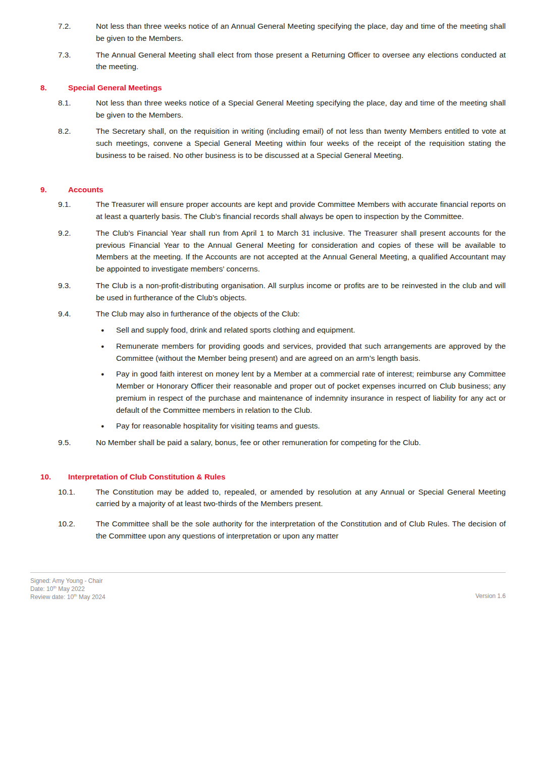Not less than three weeks notice of an Annual General Meeting specifying the place, day and time of the meeting shall be given to the Members.
The Annual General Meeting shall elect from those present a Returning Officer to oversee any elections conducted at the meeting.
Special General Meetings
Not less than three weeks notice of a Special General Meeting specifying the place, day and time of the meeting shall be given to the Members.
The Secretary shall, on the requisition in writing (including email) of not less than twenty Members entitled to vote at such meetings, convene a Special General Meeting within four weeks of the receipt of the requisition stating the business to be raised. No other business is to be discussed at a Special General Meeting.
Accounts
The Treasurer will ensure proper accounts are kept and provide Committee Members with accurate financial reports on at least a quarterly basis. The Club’s financial records shall always be open to inspection by the Committee.
The Club’s Financial Year shall run from April 1 to March 31 inclusive. The Treasurer shall present accounts for the previous Financial Year to the Annual General Meeting for consideration and copies of these will be available to Members at the meeting. If the Accounts are not accepted at the Annual General Meeting, a qualified Accountant may be appointed to investigate members’ concerns.
The Club is a non-profit-distributing organisation. All surplus income or profits are to be reinvested in the club and will be used in furtherance of the Club’s objects.
The Club may also in furtherance of the objects of the Club:
Sell and supply food, drink and related sports clothing and equipment.
Remunerate members for providing goods and services, provided that such arrangements are approved by the Committee (without the Member being present) and are agreed on an arm’s length basis.
Pay in good faith interest on money lent by a Member at a commercial rate of interest; reimburse any Committee Member or Honorary Officer their reasonable and proper out of pocket expenses incurred on Club business; any premium in respect of the purchase and maintenance of indemnity insurance in respect of liability for any act or default of the Committee members in relation to the Club.
Pay for reasonable hospitality for visiting teams and guests.
No Member shall be paid a salary, bonus, fee or other remuneration for competing for the Club.
Interpretation of Club Constitution & Rules
The Constitution may be added to, repealed, or amended by resolution at any Annual or Special General Meeting carried by a majority of at least two-thirds of the Members present.
The Committee shall be the sole authority for the interpretation of the Constitution and of Club Rules. The decision of the Committee upon any questions of interpretation or upon any matter
Signed: Amy Young - Chair
Date: 10th May 2022
Review date: 10th May 2024
Version 1.6